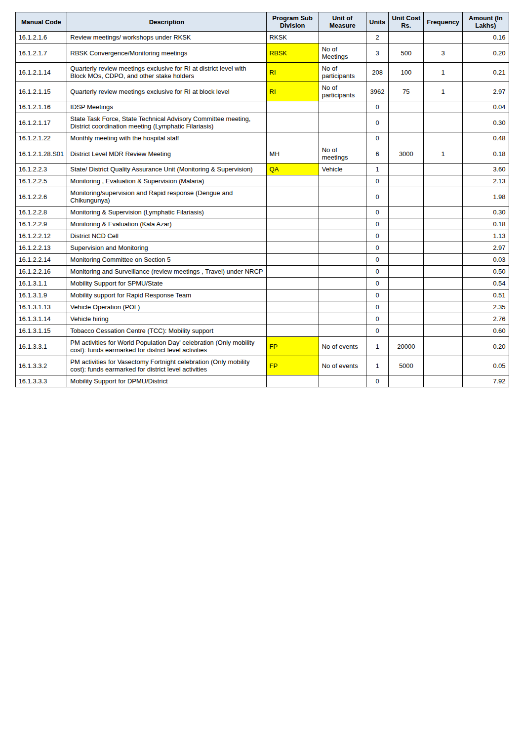Program Sub Division Activity Budget
| Manual Code | Description | Program Sub Division | Unit of Measure | Units | Unit Cost Rs. | Frequency | Amount (In Lakhs) |
| --- | --- | --- | --- | --- | --- | --- | --- |
| 16.1.2.1.6 | Review meetings/ workshops under RKSK | RKSK | | 2 | | | 0.16 |
| 16.1.2.1.7 | RBSK Convergence/Monitoring meetings | RBSK | No of Meetings | 3 | 500 | 3 | 0.20 |
| 16.1.2.1.14 | Quarterly review meetings exclusive for RI at district level with Block MOs, CDPO, and other stake holders | RI | No of participants | 208 | 100 | 1 | 0.21 |
| 16.1.2.1.15 | Quarterly review meetings exclusive for RI at block level | RI | No of participants | 3962 | 75 | 1 | 2.97 |
| 16.1.2.1.16 | IDSP Meetings | | | 0 | | | 0.04 |
| 16.1.2.1.17 | State Task Force, State Technical Advisory Committee meeting, District coordination meeting (Lymphatic Filariasis) | | | 0 | | | 0.30 |
| 16.1.2.1.22 | Monthly meeting with the hospital staff | | | 0 | | | 0.48 |
| 16.1.2.1.28.S01 | District Level MDR Review Meeting | MH | No of meetings | 6 | 3000 | 1 | 0.18 |
| 16.1.2.2.3 | State/ District Quality Assurance Unit (Monitoring & Supervision) | QA | Vehicle | 1 | | | 3.60 |
| 16.1.2.2.5 | Monitoring , Evaluation & Supervision (Malaria) | | | 0 | | | 2.13 |
| 16.1.2.2.6 | Monitoring/supervision and Rapid response (Dengue and Chikungunya) | | | 0 | | | 1.98 |
| 16.1.2.2.8 | Monitoring & Supervision (Lymphatic Filariasis) | | | 0 | | | 0.30 |
| 16.1.2.2.9 | Monitoring & Evaluation (Kala Azar) | | | 0 | | | 0.18 |
| 16.1.2.2.12 | District NCD Cell | | | 0 | | | 1.13 |
| 16.1.2.2.13 | Supervision and Monitoring | | | 0 | | | 2.97 |
| 16.1.2.2.14 | Monitoring Committee on Section 5 | | | 0 | | | 0.03 |
| 16.1.2.2.16 | Monitoring and Surveillance (review meetings , Travel) under NRCP | | | 0 | | | 0.50 |
| 16.1.3.1.1 | Mobility Support for SPMU/State | | | 0 | | | 0.54 |
| 16.1.3.1.9 | Mobility support for Rapid Response Team | | | 0 | | | 0.51 |
| 16.1.3.1.13 | Vehicle Operation (POL) | | | 0 | | | 2.35 |
| 16.1.3.1.14 | Vehicle hiring | | | 0 | | | 2.76 |
| 16.1.3.1.15 | Tobacco Cessation Centre (TCC): Mobility support | | | 0 | | | 0.60 |
| 16.1.3.3.1 | PM activities for World Population Day' celebration (Only mobility cost): funds earmarked for district level activities | FP | No of events | 1 | 20000 | | 0.20 |
| 16.1.3.3.2 | PM activities for Vasectomy Fortnight celebration (Only mobility cost): funds earmarked for district level activities | FP | No of events | 1 | 5000 | | 0.05 |
| 16.1.3.3.3 | Mobility Support for DPMU/District | | | 0 | | | 7.92 |